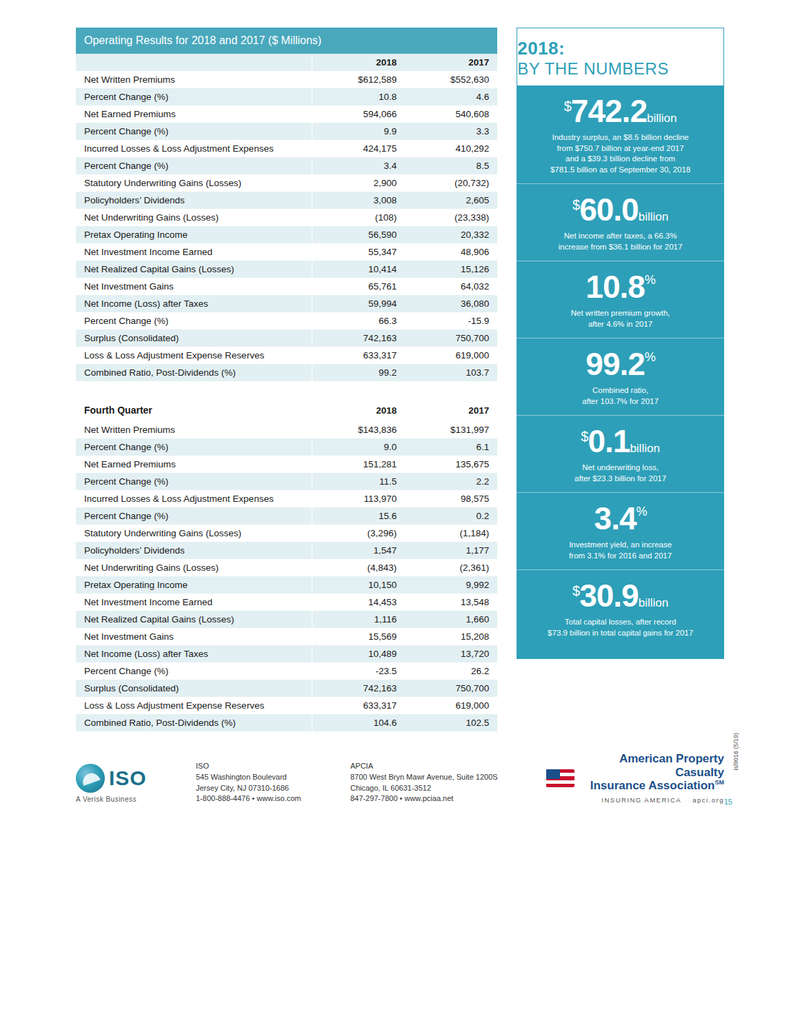| Operating Results for 2018 and 2017 ($ Millions) |
| --- |
| | 2018 | 2017 |
| Net Written Premiums | $612,589 | $552,630 |
| Percent Change (%) | 10.8 | 4.6 |
| Net Earned Premiums | 594,066 | 540,608 |
| Percent Change (%) | 9.9 | 3.3 |
| Incurred Losses & Loss Adjustment Expenses | 424,175 | 410,292 |
| Percent Change (%) | 3.4 | 8.5 |
| Statutory Underwriting Gains (Losses) | 2,900 | (20,732) |
| Policyholders’ Dividends | 3,008 | 2,605 |
| Net Underwriting Gains (Losses) | (108) | (23,338) |
| Pretax Operating Income | 56,590 | 20,332 |
| Net Investment Income Earned | 55,347 | 48,906 |
| Net Realized Capital Gains (Losses) | 10,414 | 15,126 |
| Net Investment Gains | 65,761 | 64,032 |
| Net Income (Loss) after Taxes | 59,994 | 36,080 |
| Percent Change (%) | 66.3 | -15.9 |
| Surplus (Consolidated) | 742,163 | 750,700 |
| Loss & Loss Adjustment Expense Reserves | 633,317 | 619,000 |
| Combined Ratio, Post-Dividends (%) | 99.2 | 103.7 |
| Fourth Quarter | 2018 | 2017 |
| Net Written Premiums | $143,836 | $131,997 |
| Percent Change (%) | 9.0 | 6.1 |
| Net Earned Premiums | 151,281 | 135,675 |
| Percent Change (%) | 11.5 | 2.2 |
| Incurred Losses & Loss Adjustment Expenses | 113,970 | 98,575 |
| Percent Change (%) | 15.6 | 0.2 |
| Statutory Underwriting Gains (Losses) | (3,296) | (1,184) |
| Policyholders’ Dividends | 1,547 | 1,177 |
| Net Underwriting Gains (Losses) | (4,843) | (2,361) |
| Pretax Operating Income | 10,150 | 9,992 |
| Net Investment Income Earned | 14,453 | 13,548 |
| Net Realized Capital Gains (Losses) | 1,116 | 1,660 |
| Net Investment Gains | 15,569 | 15,208 |
| Net Income (Loss) after Taxes | 10,489 | 13,720 |
| Percent Change (%) | -23.5 | 26.2 |
| Surplus (Consolidated) | 742,163 | 750,700 |
| Loss & Loss Adjustment Expense Reserves | 633,317 | 619,000 |
| Combined Ratio, Post-Dividends (%) | 104.6 | 102.5 |
2018:
BY THE NUMBERS
$742.2billion
Industry surplus, an $8.5 billion decline
from $750.7 billion at year-end 2017
and a $39.3 billion decline from
$781.5 billion as of September 30, 2018
$60.0billion
Net income after taxes, a 66.3%
increase from $36.1 billion for 2017
10.8%
Net written premium growth,
after 4.6% in 2017
99.2%
Combined ratio,
after 103.7% for 2017
$0.1billion
Net underwriting loss,
after $23.3 billion for 2017
3.4%
Investment yield, an increase
from 3.1% for 2016 and 2017
$30.9billion
Total capital losses, after record
$73.9 billion in total capital gains for 2017
ISO
A Verisk Business
ISO
545 Washington Boulevard
Jersey City, NJ 07310-1686
1-800-888-4476 • www.iso.com
APCIA
8700 West Bryn Mawr Avenue, Suite 1200S
Chicago, IL 60631-3512
847-297-7800 • www.pciaa.net
American Property Casualty
Insurance AssociationSM
INSURING AMERICA apci.org
isl9016 (5/19)
15